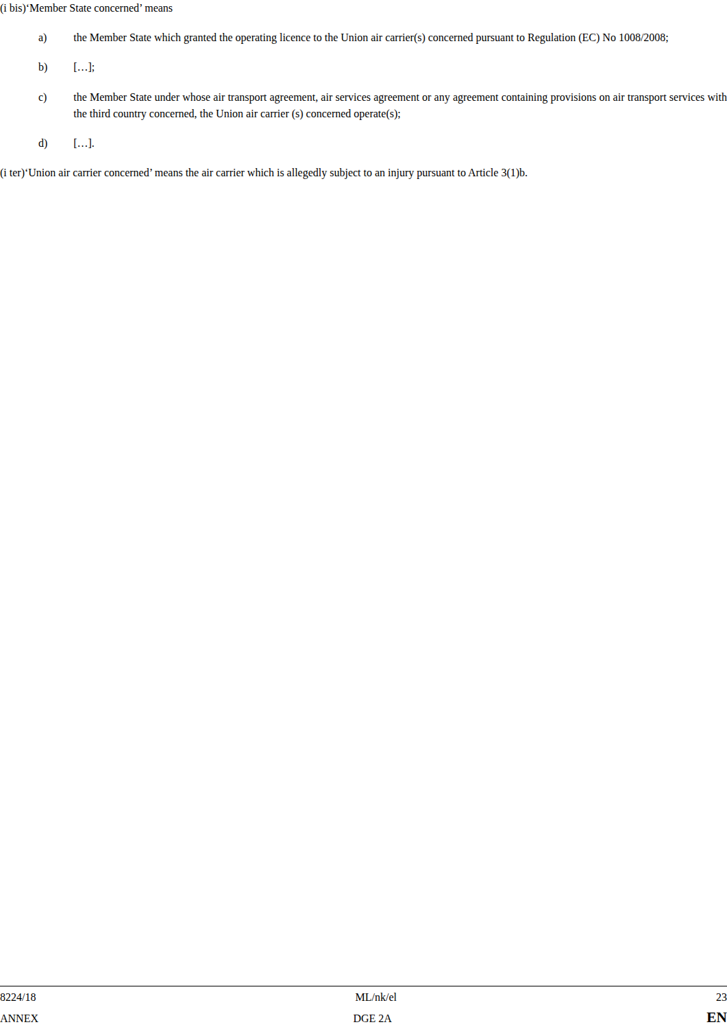(i bis) ‘Member State concerned’ means
a) the Member State which granted the operating licence to the Union air carrier(s) concerned pursuant to Regulation (EC) No 1008/2008;
b) […];
c) the Member State under whose air transport agreement, air services agreement or any agreement containing provisions on air transport services with the third country concerned, the Union air carrier (s) concerned operate(s);
d) […].
(i ter) ‘Union air carrier concerned’ means the air carrier which is allegedly subject to an injury pursuant to Article 3(1)b.
8224/18 ML/nk/el 23
ANNEX DGE 2A EN